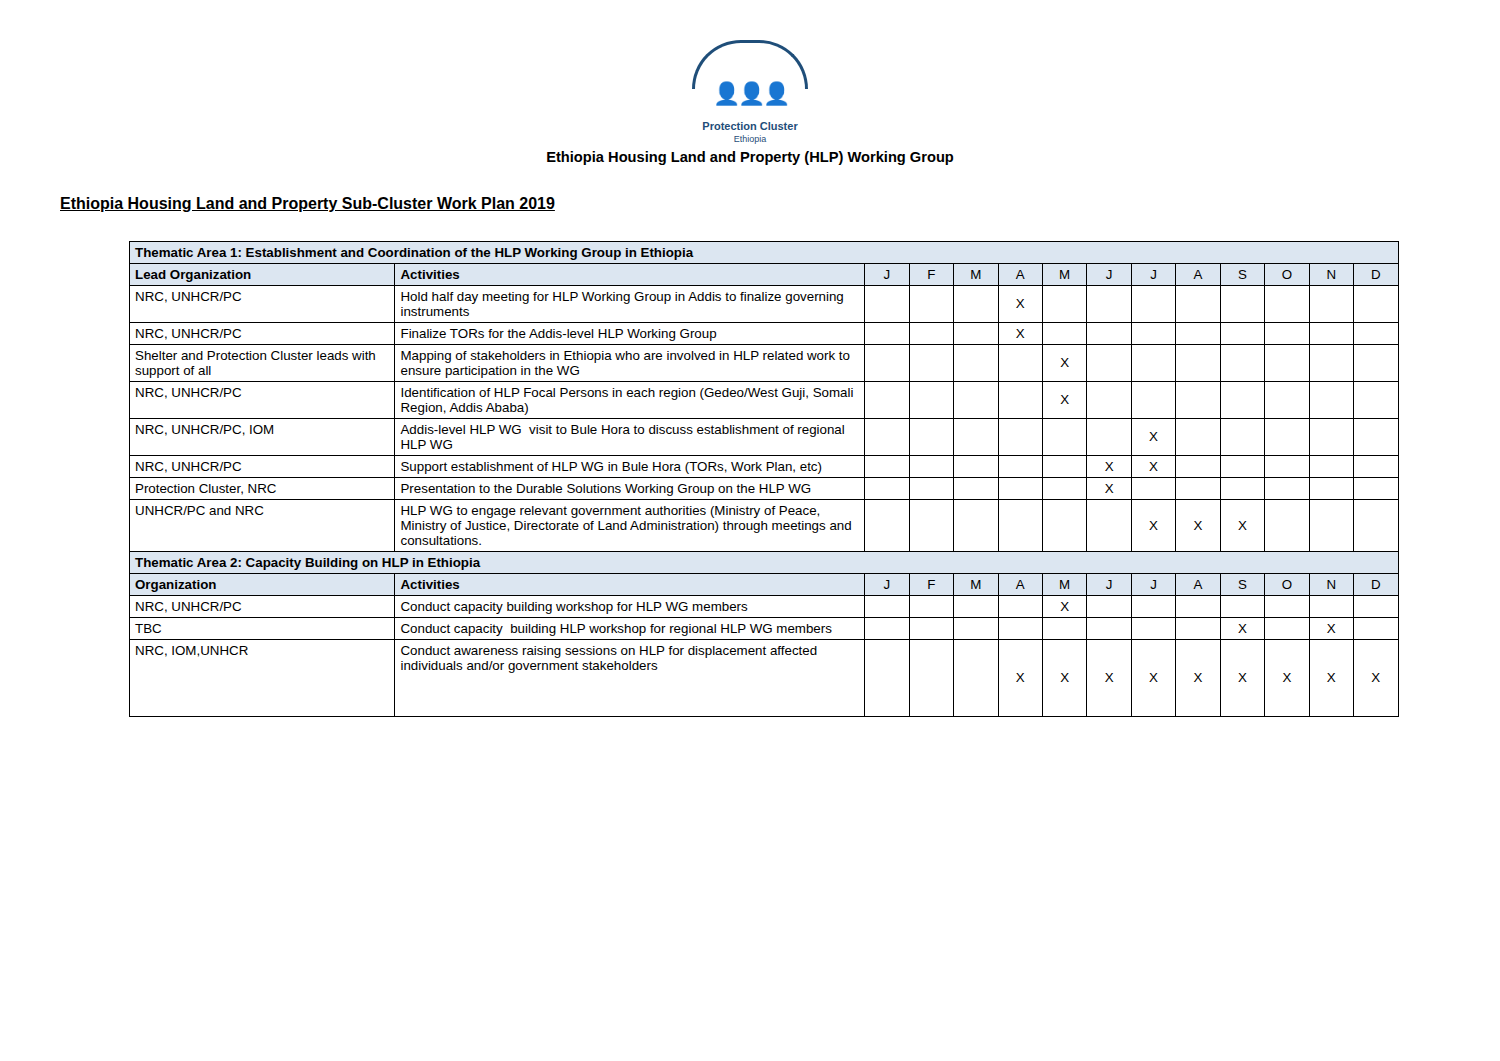👤👤👤
Protection Cluster
Ethiopia
Ethiopia Housing Land and Property (HLP) Working Group
Ethiopia Housing Land and Property Sub-Cluster Work Plan 2019
| Thematic Area 1: Establishment and Coordination of the HLP Working Group in Ethiopia |
| Lead Organization | Activities | J | F | M | A | M | J | J | A | S | O | N | D |
| NRC, UNHCR/PC | Hold half day meeting for HLP Working Group in Addis to finalize governing instruments | | | | X | | | | | | | | |
| NRC, UNHCR/PC | Finalize TORs for the Addis-level HLP Working Group | | | | X | | | | | | | | |
| Shelter and Protection Cluster leads with support of all | Mapping of stakeholders in Ethiopia who are involved in HLP related work to ensure participation in the WG | | | | | X | | | | | | | |
| NRC, UNHCR/PC | Identification of HLP Focal Persons in each region (Gedeo/West Guji, Somali Region, Addis Ababa) | | | | | X | | | | | | | |
| NRC, UNHCR/PC, IOM | Addis-level HLP WG visit to Bule Hora to discuss establishment of regional HLP WG | | | | | | | X | | | | | |
| NRC, UNHCR/PC | Support establishment of HLP WG in Bule Hora (TORs, Work Plan, etc) | | | | | | X | X | | | | | |
| Protection Cluster, NRC | Presentation to the Durable Solutions Working Group on the HLP WG | | | | | | X | | | | | | |
| UNHCR/PC and NRC | HLP WG to engage relevant government authorities (Ministry of Peace, Ministry of Justice, Directorate of Land Administration) through meetings and consultations. | | | | | | | X | X | X | | | |
| Thematic Area 2: Capacity Building on HLP in Ethiopia |
| Organization | Activities | J | F | M | A | M | J | J | A | S | O | N | D |
| NRC, UNHCR/PC | Conduct capacity building workshop for HLP WG members | | | | | X | | | | | | | |
| TBC | Conduct capacity building HLP workshop for regional HLP WG members | | | | | | | | | X | | X | |
| NRC, IOM,UNHCR | Conduct awareness raising sessions on HLP for displacement affected individuals and/or government stakeholders | | | | X | X | X | X | X | X | X | X | X |